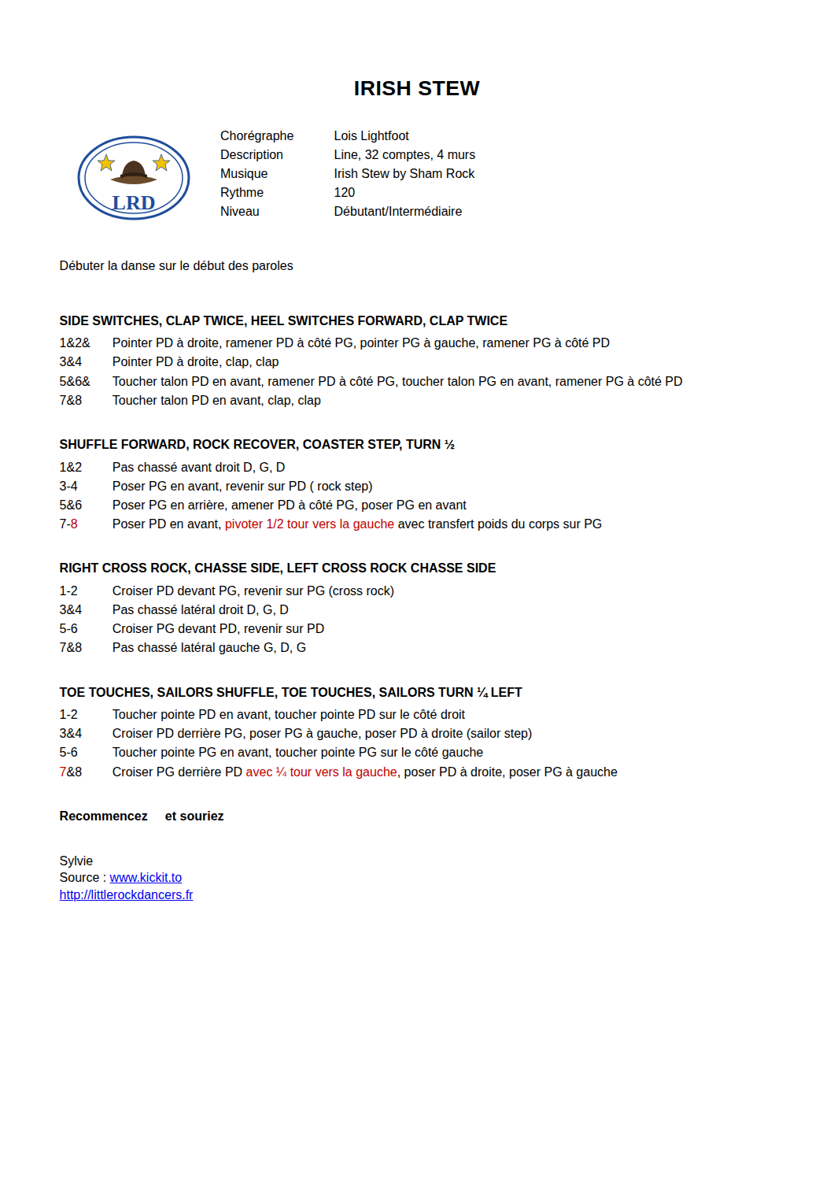IRISH STEW
LRD
| Chorégraphe | Lois Lightfoot |
| Description | Line, 32 comptes, 4 murs |
| Musique | Irish Stew by Sham Rock |
| Rythme | 120 |
| Niveau | Débutant/Intermédiaire |
Débuter la danse sur le début des paroles
Side switches, clap twice, heel switches forward, clap twice
| 1&2& | Pointer PD à droite, ramener PD à côté PG, pointer PG à gauche, ramener PG à côté PD |
| 3&4 | Pointer PD à droite, clap, clap |
| 5&6& | Toucher talon PD en avant, ramener PD à côté PG, toucher talon PG en avant, ramener PG à côté PD |
| 7&8 | Toucher talon PD en avant, clap, clap |
Shuffle forward, rock recover, coaster step, turn ½
| 1&2 | Pas chassé avant droit D, G, D |
| 3-4 | Poser PG en avant, revenir sur PD ( rock step) |
| 5&6 | Poser PG en arrière, amener PD à côté PG, poser PG en avant |
| 7- 8 | Poser PD en avant, pivoter 1/2 tour vers la gauche avec transfert poids du corps sur PG |
Right cross rock, chasse side, left cross rock chasse side
| 1-2 | Croiser PD devant PG, revenir sur PG (cross rock) |
| 3&4 | Pas chassé latéral droit D, G, D |
| 5-6 | Croiser PG devant PD, revenir sur PD |
| 7&8 | Pas chassé latéral gauche G, D, G |
Toe touches, sailors shuffle, toe touches, sailors turn ¼ left
| 1-2 | Toucher pointe PD en avant, toucher pointe PD sur le côté droit |
| 3&4 | Croiser PD derrière PG, poser PG à gauche, poser PD à droite (sailor step) |
| 5-6 | Toucher pointe PG en avant, toucher pointe PG sur le côté gauche |
| 7 &8 | Croiser PG derrière PD avec ¼ tour vers la gauche , poser PD à droite, poser PG à gauche |
Recommencez et souriez
Sylvie
Source : www.kickit.to
http://littlerockdancers.fr